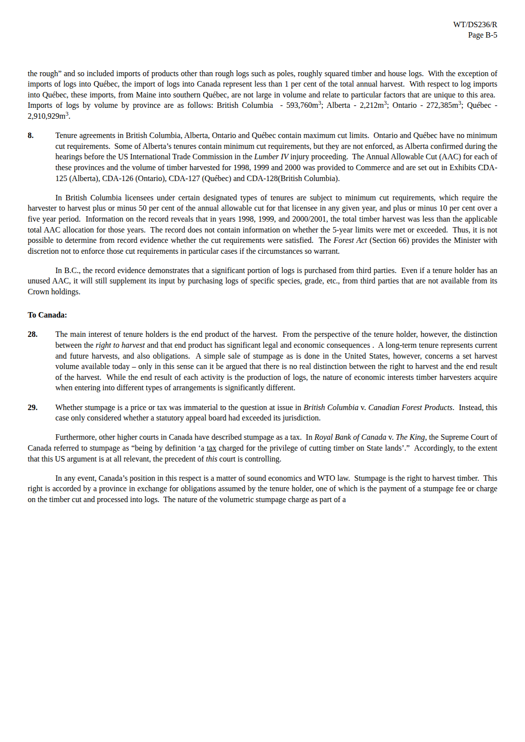WT/DS236/R
Page B-5
the rough” and so included imports of products other than rough logs such as poles, roughly squared timber and house logs. With the exception of imports of logs into Québec, the import of logs into Canada represent less than 1 per cent of the total annual harvest. With respect to log imports into Québec, these imports, from Maine into southern Québec, are not large in volume and relate to particular factors that are unique to this area. Imports of logs by volume by province are as follows: British Columbia - 593,760m3; Alberta - 2,212m3; Ontario - 272,385m3; Québec - 2,910,929m3.
8.
Tenure agreements in British Columbia, Alberta, Ontario and Québec contain maximum cut limits. Ontario and Québec have no minimum cut requirements. Some of Alberta’s tenures contain minimum cut requirements, but they are not enforced, as Alberta confirmed during the hearings before the US International Trade Commission in the Lumber IV injury proceeding. The Annual Allowable Cut (AAC) for each of these provinces and the volume of timber harvested for 1998, 1999 and 2000 was provided to Commerce and are set out in Exhibits CDA-125 (Alberta), CDA-126 (Ontario), CDA-127 (Québec) and CDA-128(British Columbia).
In British Columbia licensees under certain designated types of tenures are subject to minimum cut requirements, which require the harvester to harvest plus or minus 50 per cent of the annual allowable cut for that licensee in any given year, and plus or minus 10 per cent over a five year period. Information on the record reveals that in years 1998, 1999, and 2000/2001, the total timber harvest was less than the applicable total AAC allocation for those years. The record does not contain information on whether the 5-year limits were met or exceeded. Thus, it is not possible to determine from record evidence whether the cut requirements were satisfied. The Forest Act (Section 66) provides the Minister with discretion not to enforce those cut requirements in particular cases if the circumstances so warrant.
In B.C., the record evidence demonstrates that a significant portion of logs is purchased from third parties. Even if a tenure holder has an unused AAC, it will still supplement its input by purchasing logs of specific species, grade, etc., from third parties that are not available from its Crown holdings.
To Canada:
28.
The main interest of tenure holders is the end product of the harvest. From the perspective of the tenure holder, however, the distinction between the right to harvest and that end product has significant legal and economic consequences . A long-term tenure represents current and future harvests, and also obligations. A simple sale of stumpage as is done in the United States, however, concerns a set harvest volume available today – only in this sense can it be argued that there is no real distinction between the right to harvest and the end result of the harvest. While the end result of each activity is the production of logs, the nature of economic interests timber harvesters acquire when entering into different types of arrangements is significantly different.
29.
Whether stumpage is a price or tax was immaterial to the question at issue in British Columbia v. Canadian Forest Products. Instead, this case only considered whether a statutory appeal board had exceeded its jurisdiction.
Furthermore, other higher courts in Canada have described stumpage as a tax. In Royal Bank of Canada v. The King, the Supreme Court of Canada referred to stumpage as “being by definition ‘a tax charged for the privilege of cutting timber on State lands’.” Accordingly, to the extent that this US argument is at all relevant, the precedent of this court is controlling.
In any event, Canada’s position in this respect is a matter of sound economics and WTO law. Stumpage is the right to harvest timber. This right is accorded by a province in exchange for obligations assumed by the tenure holder, one of which is the payment of a stumpage fee or charge on the timber cut and processed into logs. The nature of the volumetric stumpage charge as part of a